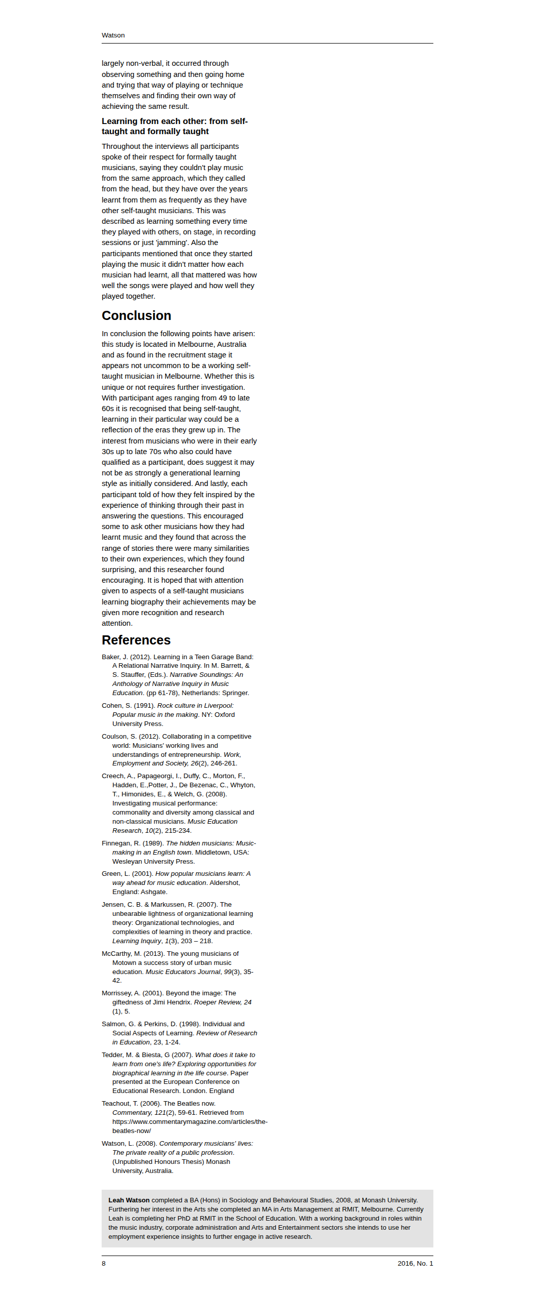Watson
largely non-verbal, it occurred through observing something and then going home and trying that way of playing or technique themselves and finding their own way of achieving the same result.
Learning from each other: from self-taught and formally taught
Throughout the interviews all participants spoke of their respect for formally taught musicians, saying they couldn't play music from the same approach, which they called from the head, but they have over the years learnt from them as frequently as they have other self-taught musicians. This was described as learning something every time they played with others, on stage, in recording sessions or just 'jamming'. Also the participants mentioned that once they started playing the music it didn't matter how each musician had learnt, all that mattered was how well the songs were played and how well they played together.
Conclusion
In conclusion the following points have arisen: this study is located in Melbourne, Australia and as found in the recruitment stage it appears not uncommon to be a working self-taught musician in Melbourne. Whether this is unique or not requires further investigation. With participant ages ranging from 49 to late 60s it is recognised that being self-taught, learning in their particular way could be a reflection of the eras they grew up in. The interest from musicians who were in their early 30s up to late 70s who also could have qualified as a participant, does suggest it may not be as strongly a generational learning style as initially considered. And lastly, each participant told of how they felt inspired by the experience of thinking through their past in answering the questions. This encouraged some to ask other musicians how they had learnt music and they found that across the range of stories there were many similarities to their own experiences, which they found surprising, and this researcher found encouraging. It is hoped that with attention given to aspects of a self-taught musicians learning biography their achievements may be given more recognition and research attention.
References
Baker, J. (2012). Learning in a Teen Garage Band: A Relational Narrative Inquiry. In M. Barrett, & S. Stauffer, (Eds.). Narrative Soundings: An Anthology of Narrative Inquiry in Music Education. (pp 61-78), Netherlands: Springer.
Cohen, S. (1991). Rock culture in Liverpool: Popular music in the making. NY: Oxford University Press.
Coulson, S. (2012). Collaborating in a competitive world: Musicians' working lives and understandings of entrepreneurship. Work, Employment and Society, 26(2), 246-261.
Creech, A., Papageorgi, I., Duffy, C., Morton, F., Hadden, E.,Potter, J., De Bezenac, C., Whyton, T., Himonides, E., & Welch, G. (2008). Investigating musical performance: commonality and diversity among classical and non-classical musicians. Music Education Research, 10(2), 215-234.
Finnegan, R. (1989). The hidden musicians: Music-making in an English town. Middletown, USA: Wesleyan University Press.
Green, L. (2001). How popular musicians learn: A way ahead for music education. Aldershot, England: Ashgate.
Jensen, C. B. & Markussen, R. (2007). The unbearable lightness of organizational learning theory: Organizational technologies, and complexities of learning in theory and practice. Learning Inquiry, 1(3), 203 – 218.
McCarthy, M. (2013). The young musicians of Motown a success story of urban music education. Music Educators Journal, 99(3), 35-42.
Morrissey, A. (2001). Beyond the image: The giftedness of Jimi Hendrix. Roeper Review, 24 (1), 5.
Salmon, G. & Perkins, D. (1998). Individual and Social Aspects of Learning. Review of Research in Education, 23, 1-24.
Tedder, M. & Biesta, G (2007). What does it take to learn from one's life? Exploring opportunities for biographical learning in the life course. Paper presented at the European Conference on Educational Research. London. England
Teachout, T. (2006). The Beatles now. Commentary, 121(2), 59-61. Retrieved from https://www.commentarymagazine.com/articles/the-beatles-now/
Watson, L. (2008). Contemporary musicians' lives: The private reality of a public profession. (Unpublished Honours Thesis) Monash University, Australia.
Leah Watson completed a BA (Hons) in Sociology and Behavioural Studies, 2008, at Monash University. Furthering her interest in the Arts she completed an MA in Arts Management at RMIT, Melbourne. Currently Leah is completing her PhD at RMIT in the School of Education. With a working background in roles within the music industry, corporate administration and Arts and Entertainment sectors she intends to use her employment experience insights to further engage in active research.
8 2016, No. 1